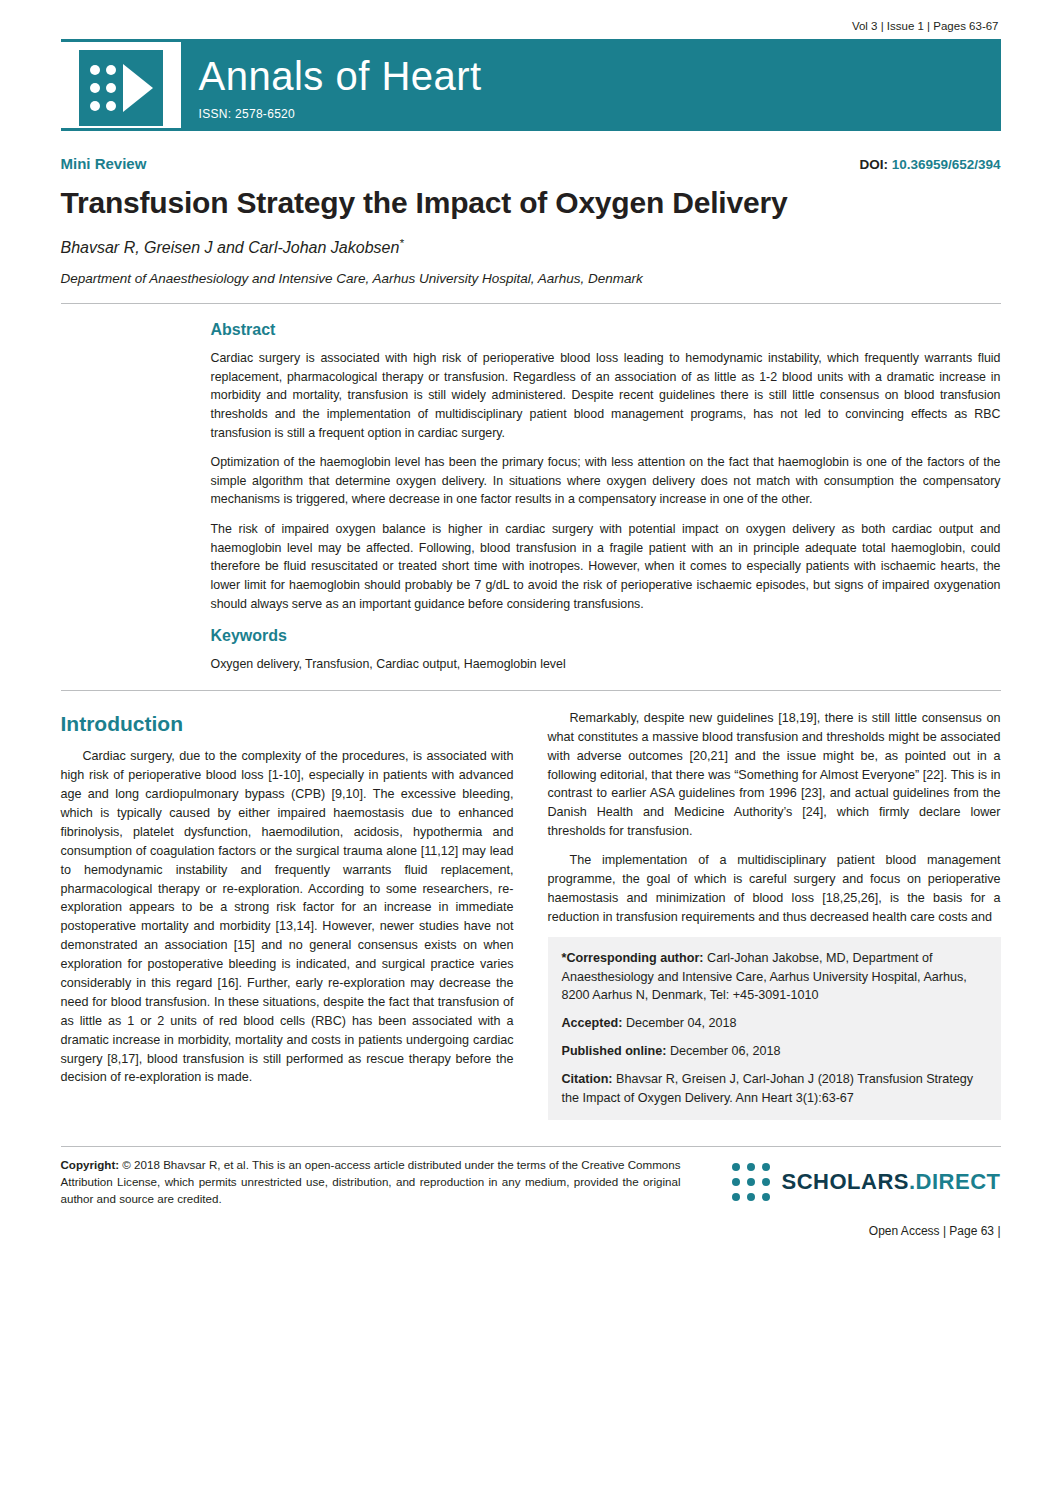Vol 3 | Issue 1 | Pages 63-67
Annals of Heart
ISSN: 2578-6520
Mini Review
DOI: 10.36959/652/394
Transfusion Strategy the Impact of Oxygen Delivery
Bhavsar R, Greisen J and Carl-Johan Jakobsen*
Department of Anaesthesiology and Intensive Care, Aarhus University Hospital, Aarhus, Denmark
Abstract
Cardiac surgery is associated with high risk of perioperative blood loss leading to hemodynamic instability, which frequently warrants fluid replacement, pharmacological therapy or transfusion. Regardless of an association of as little as 1-2 blood units with a dramatic increase in morbidity and mortality, transfusion is still widely administered. Despite recent guidelines there is still little consensus on blood transfusion thresholds and the implementation of multidisciplinary patient blood management programs, has not led to convincing effects as RBC transfusion is still a frequent option in cardiac surgery.
Optimization of the haemoglobin level has been the primary focus; with less attention on the fact that haemoglobin is one of the factors of the simple algorithm that determine oxygen delivery. In situations where oxygen delivery does not match with consumption the compensatory mechanisms is triggered, where decrease in one factor results in a compensatory increase in one of the other.
The risk of impaired oxygen balance is higher in cardiac surgery with potential impact on oxygen delivery as both cardiac output and haemoglobin level may be affected. Following, blood transfusion in a fragile patient with an in principle adequate total haemoglobin, could therefore be fluid resuscitated or treated short time with inotropes. However, when it comes to especially patients with ischaemic hearts, the lower limit for haemoglobin should probably be 7 g/dL to avoid the risk of perioperative ischaemic episodes, but signs of impaired oxygenation should always serve as an important guidance before considering transfusions.
Keywords
Oxygen delivery, Transfusion, Cardiac output, Haemoglobin level
Introduction
Cardiac surgery, due to the complexity of the procedures, is associated with high risk of perioperative blood loss [1-10], especially in patients with advanced age and long cardiopulmonary bypass (CPB) [9,10]. The excessive bleeding, which is typically caused by either impaired haemostasis due to enhanced fibrinolysis, platelet dysfunction, haemodilution, acidosis, hypothermia and consumption of coagulation factors or the surgical trauma alone [11,12] may lead to hemodynamic instability and frequently warrants fluid replacement, pharmacological therapy or re-exploration. According to some researchers, re-exploration appears to be a strong risk factor for an increase in immediate postoperative mortality and morbidity [13,14]. However, newer studies have not demonstrated an association [15] and no general consensus exists on when exploration for postoperative bleeding is indicated, and surgical practice varies considerably in this regard [16]. Further, early re-exploration may decrease the need for blood transfusion. In these situations, despite the fact that transfusion of as little as 1 or 2 units of red blood cells (RBC) has been associated with a dramatic increase in morbidity, mortality and costs in patients undergoing cardiac surgery [8,17], blood transfusion is still performed as rescue therapy before the decision of re-exploration is made.
Remarkably, despite new guidelines [18,19], there is still little consensus on what constitutes a massive blood transfusion and thresholds might be associated with adverse outcomes [20,21] and the issue might be, as pointed out in a following editorial, that there was “Something for Almost Everyone” [22]. This is in contrast to earlier ASA guidelines from 1996 [23], and actual guidelines from the Danish Health and Medicine Authority’s [24], which firmly declare lower thresholds for transfusion.
The implementation of a multidisciplinary patient blood management programme, the goal of which is careful surgery and focus on perioperative haemostasis and minimization of blood loss [18,25,26], is the basis for a reduction in transfusion requirements and thus decreased health care costs and
*Corresponding author: Carl-Johan Jakobse, MD, Department of Anaesthesiology and Intensive Care, Aarhus University Hospital, Aarhus, 8200 Aarhus N, Denmark, Tel: +45-3091-1010
Accepted: December 04, 2018
Published online: December 06, 2018
Citation: Bhavsar R, Greisen J, Carl-Johan J (2018) Transfusion Strategy the Impact of Oxygen Delivery. Ann Heart 3(1):63-67
Copyright: © 2018 Bhavsar R, et al. This is an open-access article distributed under the terms of the Creative Commons Attribution License, which permits unrestricted use, distribution, and reproduction in any medium, provided the original author and source are credited.
SCHOLARS. DIRECT
Open Access | Page 63 |